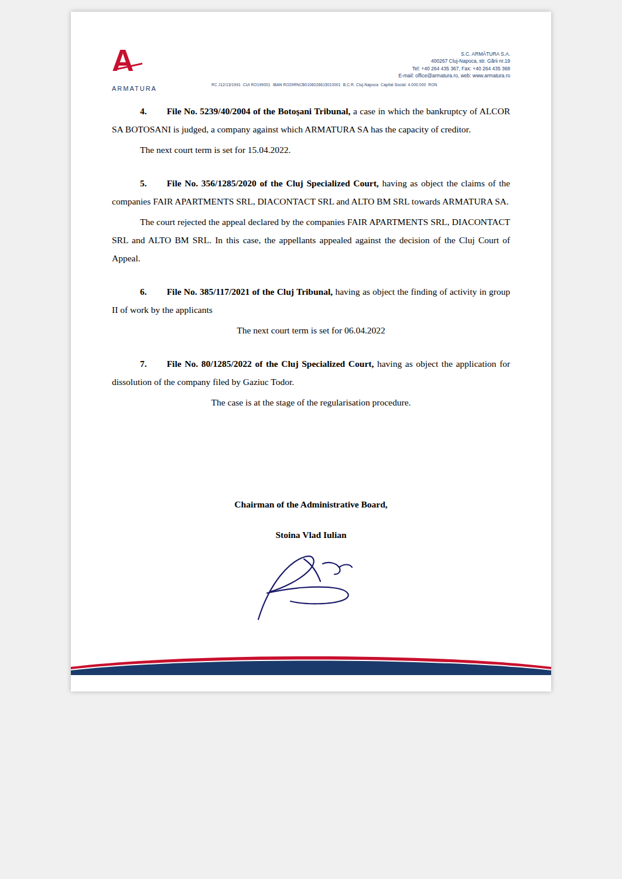A
S.C. ARMĂTURA S.A.
400267 Cluj-Napoca, str. Gării nr.19
Tel: +40 264 435 367, Fax: +40 264 435 368
E-mail: office@armatura.ro, web: www.armatura.ro
ARMATURA
RC J12/13/1991 CUI RO199001 IBAN RO29RNCB0106026615010001 B.C.R. Cluj-Napoca Capital Social: 4.000.000 RON
4. File No. 5239/40/2004 of the Botoşani Tribunal, a case in which the bankruptcy of ALCOR SA BOTOSANI is judged, a company against which ARMATURA SA has the capacity of creditor.
The next court term is set for 15.04.2022.
5. File No. 356/1285/2020 of the Cluj Specialized Court, having as object the claims of the companies FAIR APARTMENTS SRL, DIACONTACT SRL and ALTO BM SRL towards ARMATURA SA.
The court rejected the appeal declared by the companies FAIR APARTMENTS SRL, DIACONTACT SRL and ALTO BM SRL. In this case, the appellants appealed against the decision of the Cluj Court of Appeal.
6. File No. 385/117/2021 of the Cluj Tribunal, having as object the finding of activity in group II of work by the applicants
The next court term is set for 06.04.2022
7. File No. 80/1285/2022 of the Cluj Specialized Court, having as object the application for dissolution of the company filed by Gaziuc Todor.
The case is at the stage of the regularisation procedure.
Chairman of the Administrative Board,
Stoina Vlad Iulian